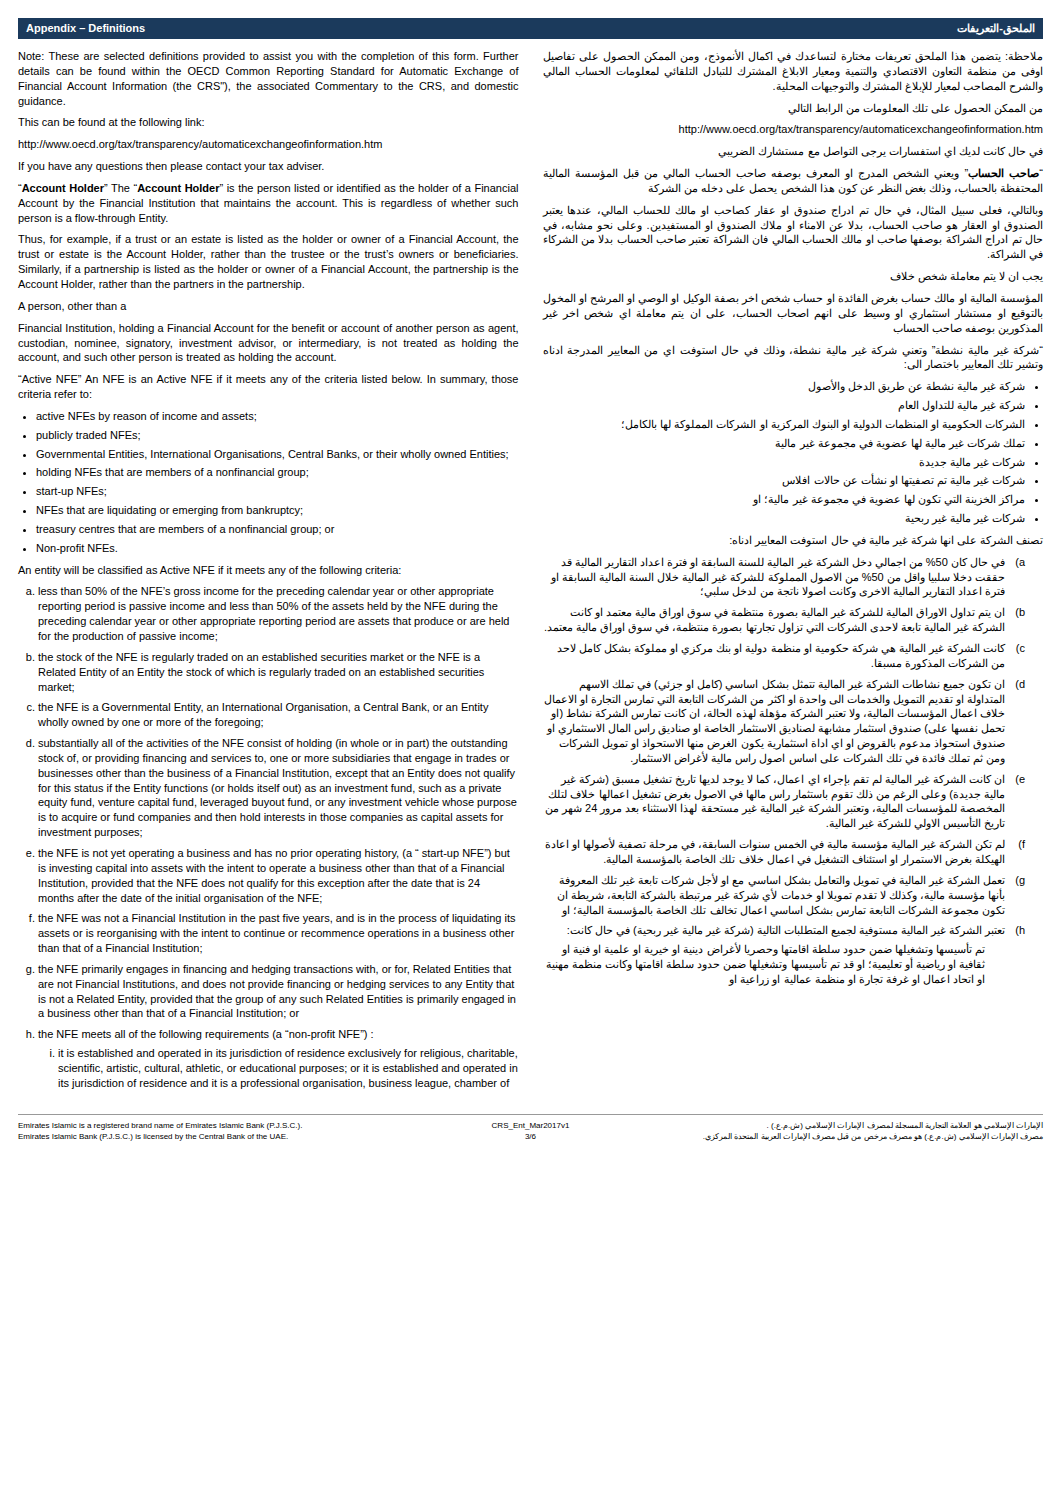Appendix – Definitions الملحق-التعريفات
Note: These are selected definitions provided to assist you with the completion of this form. Further details can be found within the OECD Common Reporting Standard for Automatic Exchange of Financial Account Information (the CRS"), the associated Commentary to the CRS, and domestic guidance.
This can be found at the following link:
http://www.oecd.org/tax/transparency/automaticexchangeofinformation.htm
If you have any questions then please contact your tax adviser.
“Account Holder” The “Account Holder” is the person listed or identified as the holder of a Financial Account by the Financial Institution that maintains the account. This is regardless of whether such person is a flow-through Entity.
Thus, for example, if a trust or an estate is listed as the holder or owner of a Financial Account, the trust or estate is the Account Holder, rather than the trustee or the trust’s owners or beneficiaries. Similarly, if a partnership is listed as the holder or owner of a Financial Account, the partnership is the Account Holder, rather than the partners in the partnership.
A person, other than a
Financial Institution, holding a Financial Account for the benefit or account of another person as agent, custodian, nominee, signatory, investment advisor, or intermediary, is not treated as holding the account, and such other person is treated as holding the account.
“Active NFE” An NFE is an Active NFE if it meets any of the criteria listed below. In summary, those criteria refer to:
active NFEs by reason of income and assets;
publicly traded NFEs;
Governmental Entities, International Organisations, Central Banks, or their wholly owned Entities;
holding NFEs that are members of a nonfinancial group;
start-up NFEs;
NFEs that are liquidating or emerging from bankruptcy;
treasury centres that are members of a nonfinancial group; or
Non-profit NFEs.
An entity will be classified as Active NFE if it meets any of the following criteria:
less than 50% of the NFE’s gross income for the preceding calendar year or other appropriate reporting period is passive income and less than 50% of the assets held by the NFE during the preceding calendar year or other appropriate reporting period are assets that produce or are held for the production of passive income;
the stock of the NFE is regularly traded on an established securities market or the NFE is a Related Entity of an Entity the stock of which is regularly traded on an established securities market;
the NFE is a Governmental Entity, an International Organisation, a Central Bank, or an Entity wholly owned by one or more of the foregoing;
substantially all of the activities of the NFE consist of holding (in whole or in part) the outstanding stock of, or providing financing and services to, one or more subsidiaries that engage in trades or businesses other than the business of a Financial Institution, except that an Entity does not qualify for this status if the Entity functions (or holds itself out) as an investment fund, such as a private equity fund, venture capital fund, leveraged buyout fund, or any investment vehicle whose purpose is to acquire or fund companies and then hold interests in those companies as capital assets for investment purposes;
the NFE is not yet operating a business and has no prior operating history, (a “ start-up NFE”) but is investing capital into assets with the intent to operate a business other than that of a Financial Institution, provided that the NFE does not qualify for this exception after the date that is 24 months after the date of the initial organisation of the NFE;
the NFE was not a Financial Institution in the past five years, and is in the process of liquidating its assets or is reorganising with the intent to continue or recommence operations in a business other than that of a Financial Institution;
the NFE primarily engages in financing and hedging transactions with, or for, Related Entities that are not Financial Institutions, and does not provide financing or hedging services to any Entity that is not a Related Entity, provided that the group of any such Related Entities is primarily engaged in a business other than that of a Financial Institution; or
the NFE meets all of the following requirements (a “non-profit NFE”) :
it is established and operated in its jurisdiction of residence exclusively for religious, charitable, scientific, artistic, cultural, athletic, or educational purposes; or it is established and operated in its jurisdiction of residence and it is a professional organisation, business league, chamber of
ملاحظة: يتضمن هذا الملحق تعريفات مختارة لتساعدك في اكمال الأنموذج، ومن الممكن الحصول على تفاصيل اوفى من منظمة التعاون الاقتصادي والتنمية ومعيار الابلاغ المشترك للتبادل التلقائي لمعلومات الحساب المالي والشرح المصاحب لمعيار للإبلاغ المشترك والتوجيهات المحلية.
من الممكن الحصول على تلك المعلومات من الرابط التالي
http://www.oecd.org/tax/transparency/automaticexchangeofinformation.htm
في حال كانت لديك اي استفسارات يرجى التواصل مع مستشارك الضريبي
“صاحب الحساب” ويعني الشخص المدرج او المعرف بوصفه صاحب الحساب المالي من قبل المؤسسة المالية المحتفظة بالحساب، وذلك بغض النظر عن كون هذا الشخص يحصل على دخله من الشركة
وبالتالي، فعلى سبيل المثال، في حال تم ادراج صندوق او عقار كصاحب او مالك للحساب المالي، عندها يعتبر الصندوق او العقار هو صاحب الحساب، بدلا عن الامناء او ملاك الصندوق او المستفيدين. وعلى نحو مشابه، في حال تم ادراج الشراكة بوصفها صاحب او مالك الحساب المالي فان الشراكة تعتبر صاحب الحساب بدلا من الشركاء في الشراكة.
يجب ان لا يتم معاملة شخص خلاف
المؤسسة المالية او مالك حساب بغرض الفائدة او حساب شخص اخر بصفة الوكيل او الوصي او المرشح او المخول بالتوقيع او مستشار استثماري او وسيط على انهم اصحاب الحساب، على ان يتم معاملة اي شخص اخر غير المذكورين بوصفه صاحب الحساب
“شركة غير مالية نشطة” وتعني شركة غير مالية نشطة، وذلك في حال استوفت اي من المعايير المدرجة ادناه وتشير تلك المعايير باختصار الى:
شركة غير مالية نشطة عن طريق الدخل والأصول
شركة غير مالية للتداول العام
الشركات الحكومية او المنظمات الدولية او البنوك المركزية او الشركات المملوكة لها بالكامل؛
تملك شركات غير مالية لها عضوية في مجموعة غير مالية
شركات غير مالية جديدة
شركات غير مالية تم تصفيتها او نشأت عن حالات افلاس
مراكز الخزينة التي تكون لها عضوية في مجموعة غير مالية؛ او
شركات غير مالية غير ربحية
تصنف الشركة على انها شركة غير مالية في حال استوفت المعايير ادناه:
a) في حال كان 50% من اجمالي دخل الشركة غير المالية للسنة السابقة او فترة اعداد التقارير المالية قد حققت دخلا سلبيا واقل من 50% من الاصول المملوكة للشركة غير المالية خلال السنة المالية السابقة او فترة اعداد التقارير المالية الاخرى وكانت اصولا ناتجة من لدخل سلبي؛
b) ان يتم تداول الاوراق المالية للشركة غير المالية بصورة منتظمة في سوق اوراق مالية معتمد او كانت الشركة غير المالية تابعة لاحدى الشركات التي تزاول تجارتها بصورة منتظمة، في سوق اوراق مالية معتمد.
c) كانت الشركة غير المالية هي شركة حكومية او منظمة دولية او بنك مركزي او مملوكة بشكل كامل لاحد من الشركات المذكورة مسبقا.
d) ان تكون جميع نشاطات الشركة غير المالية تتمثل بشكل اساسي (كامل او جزئي) في تملك الاسهم المتداولة او تقديم التمويل والخدمات الى واحدة او اكثر من الشركات التابعة التي تمارس التجارة او الاعمال خلاف اعمال المؤسسات المالية، ولا تعتبر الشركة مؤهلة لهذه الحالة، ان كانت تمارس الشركة نشاط (او تحمل نفسها على) صندوق استثمار مشابهة لصناديق الاستثمار الخاصة او صناديق راس المال الاستثماري او صندوق استحواذ مدعوم بالقروض او اي اداة استثمارية يكون الغرض منها الاستحواذ او تمويل الشركات ومن ثم تملك فائدة في تلك الشركات على اساس اصول راس مالية لأغراض الاستثمار.
e) ان كانت الشركة غير المالية لم تقم بإجراء اي اعمال، كما لا يوجد لديها تاريخ تشغيل مسبق (شركة غير مالية جديدة) وعلى الرغم من ذلك تقوم باستثمار راس مالها في الاصول بغرض تشغيل اعمالها خلاف لتلك المخصصة للمؤسسات المالية، وتعتبر الشركة غير المالية غير مستحقة لهذا الاستثناء بعد مرور 24 شهر من تاريخ التأسيس الاولي للشركة غير المالية.
f) لم تكن الشركة غير المالية مؤسسة مالية في الخمس سنوات السابقة، في مرحلة تصفية لأصولها او اعادة الهيكلة بغرض الاستمرار او استئناف التشغيل في اعمال خلاف تلك الخاصة بالمؤسسة المالية.
g) تعمل الشركة غير المالية في تمويل والتعامل بشكل اساسي مع او لأجل شركات تابعة غير تلك المعروفة بأنها مؤسسة مالية، وكذلك لا تقدم تمويلا او خدمات لأي شركة غير مرتبطة بالشركة التابعة، شريطة ان تكون مجموعة الشركات التابعة تمارس بشكل اساسي اعمال تخالف تلك الخاصة بالمؤسسة المالية؛ او
h) تعتبر الشركة غير المالية مستوفية لجميع المتطلبات التالية (شركة غير مالية غير ربحية) في حال كانت:
تم تأسيسها وتشغيلها ضمن حدود سلطة اقامتها وحصريا لأغراض دينية او خيرية او علمية او فنية او ثقافية او رياضية أو تعليمية؛ او قد تم تأسيسها وتشغيلها ضمن حدود سلطة اقامتها وكانت منظمة مهنية او اتحاد اعمال او غرفة تجارة او منظمة عمالية او زراعية او
Emirates Islamic is a registered brand name of Emirates Islamic Bank (P.J.S.C.).
Emirates Islamic Bank (P.J.S.C.) is licensed by the Central Bank of the UAE.
CRS_Ent_Mar2017v1
3/6
الإمارات الإسلامي هو العلامة التجارية المسجلة لمصرف الإمارات الإسلامي (ش.م.ع.) .
مصرف الإمارات الإسلامي (ش.م.ع.) هو مصرف مرخص من قبل مصرف الإمارات العربية المتحدة المركزي.